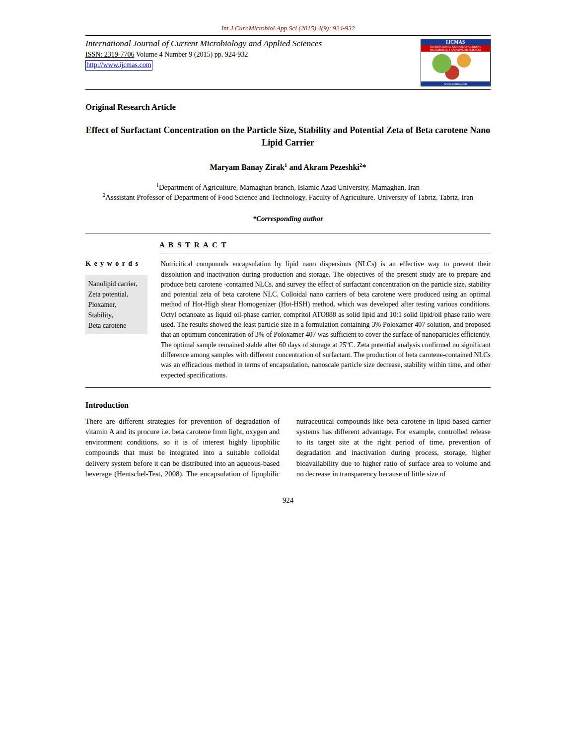Int.J.Curr.Microbiol.App.Sci (2015) 4(9): 924-932
International Journal of Current Microbiology and Applied Sciences
ISSN: 2319-7706 Volume 4 Number 9 (2015) pp. 924-932
http://www.ijcmas.com
IJCMAS
INTERNATIONAL JOURNAL OF CURRENT MICROBIOLOGY AND APPLIED SCIENCES
www.ijcmas.com
Original Research Article
Effect of Surfactant Concentration on the Particle Size, Stability and Potential Zeta of Beta carotene Nano Lipid Carrier
Maryam Banay Zirak1 and Akram Pezeshki2*
1Department of Agriculture, Mamaghan branch, Islamic Azad University, Mamaghan, Iran
2Asssistant Professor of Department of Food Science and Technology, Faculty of Agriculture, University of Tabriz, Tabriz, Iran
*Corresponding author
A B S T R A C T
K e y w o r d s
Nanolipid carrier,
Zeta potential,
Ploxamer,
Stability,
Beta carotene
Nutricitical compounds encapsulation by lipid nano dispersions (NLCs) is an effective way to prevent their dissolution and inactivation during production and storage. The objectives of the present study are to prepare and produce beta carotene -contained NLCs, and survey the effect of surfactant concentration on the particle size, stability and potential zeta of beta carotene NLC. Colloidal nano carriers of beta carotene were produced using an optimal method of Hot-High shear Homogenizer (Hot-HSH) method, which was developed after testing various conditions. Octyl octanoate as liquid oil-phase carrier, compritol ATO888 as solid lipid and 10:1 solid lipid/oil phase ratio were used. The results showed the least particle size in a formulation containing 3% Poloxamer 407 solution, and proposed that an optimum concentration of 3% of Poloxamer 407 was sufficient to cover the surface of nanoparticles efficiently. The optimal sample remained stable after 60 days of storage at 25oC. Zeta potential analysis confirmed no significant difference among samples with different concentration of surfactant. The production of beta carotene-contained NLCs was an efficacious method in terms of encapsulation, nanoscale particle size decrease, stability within time, and other expected specifications.
Introduction
There are different strategies for prevention of degradation of vitamin A and its procure i.e. beta carotene from light, oxygen and environment conditions, so it is of interest highly lipophilic compounds that must be integrated into a suitable colloidal delivery system before it can be distributed into an aqueous-based beverage (Hentschel-Test, 2008). The encapsulation of lipophilic nutraceutical compounds like beta carotene in lipid-based carrier systems has different advantage. For example, controlled release to its target site at the right period of time, prevention of degradation and inactivation during process, storage, higher bioavailability due to higher ratio of surface area to volume and no decrease in transparency because of little size of
924